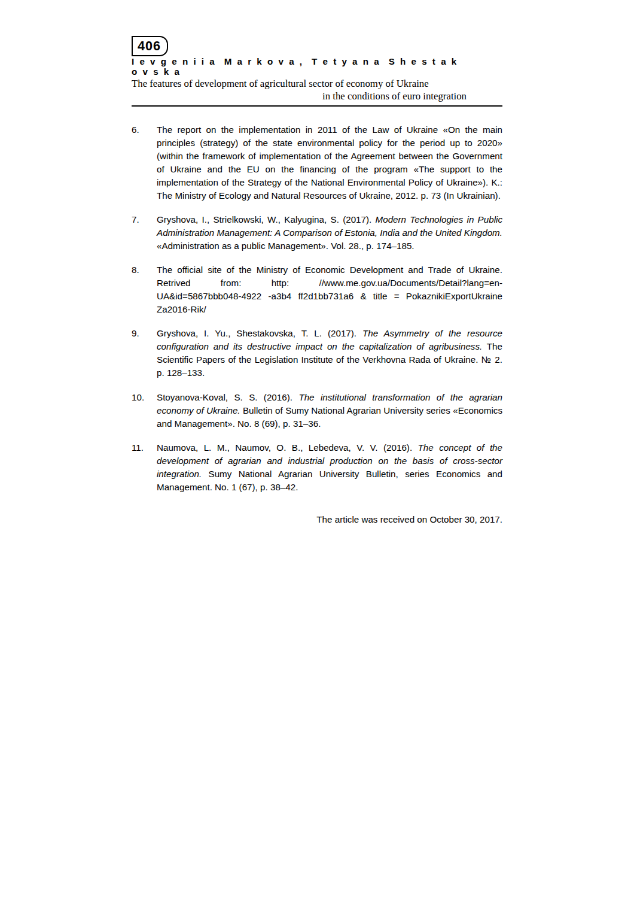406
I e v g e n i i a M a r k o v a , T e t y a n a S h e s t a k o v s k a
The features of development of agricultural sector of economy of Ukraine
in the conditions of euro integration
6. The report on the implementation in 2011 of the Law of Ukraine «On the main principles (strategy) of the state environmental policy for the period up to 2020» (within the framework of implementation of the Agreement between the Government of Ukraine and the EU on the financing of the program «The support to the implementation of the Strategy of the National Environmental Policy of Ukraine»). K.: The Ministry of Ecology and Natural Resources of Ukraine, 2012. p. 73 (In Ukrainian).
7. Gryshova, I., Strielkowski, W., Kalyugina, S. (2017). Modern Technologies in Public Administration Management: A Comparison of Estonia, India and the United Kingdom. «Administration as a public Management». Vol. 28., p. 174–185.
8. The official site of the Ministry of Economic Development and Trade of Ukraine. Retrived from: http: //www.me.gov.ua/Documents/Detail?lang=en-UA&id=5867bbb048-4922 -a3b4 ff2d1bb731a6 & title = PokaznikiExportUkraine Za2016-Rik/
9. Gryshova, I. Yu., Shestakovska, T. L. (2017). The Asymmetry of the resource configuration and its destructive impact on the capitalization of agribusiness. The Scientific Papers of the Legislation Institute of the Verkhovna Rada of Ukraine. № 2. p. 128–133.
10. Stoyanova-Koval, S. S. (2016). The institutional transformation of the agrarian economy of Ukraine. Bulletin of Sumy National Agrarian University series «Economics and Management». No. 8 (69), p. 31–36.
11. Naumova, L. M., Naumov, O. B., Lebedeva, V. V. (2016). The concept of the development of agrarian and industrial production on the basis of cross-sector integration. Sumy National Agrarian University Bulletin, series Economics and Management. No. 1 (67), p. 38–42.
The article was received on October 30, 2017.